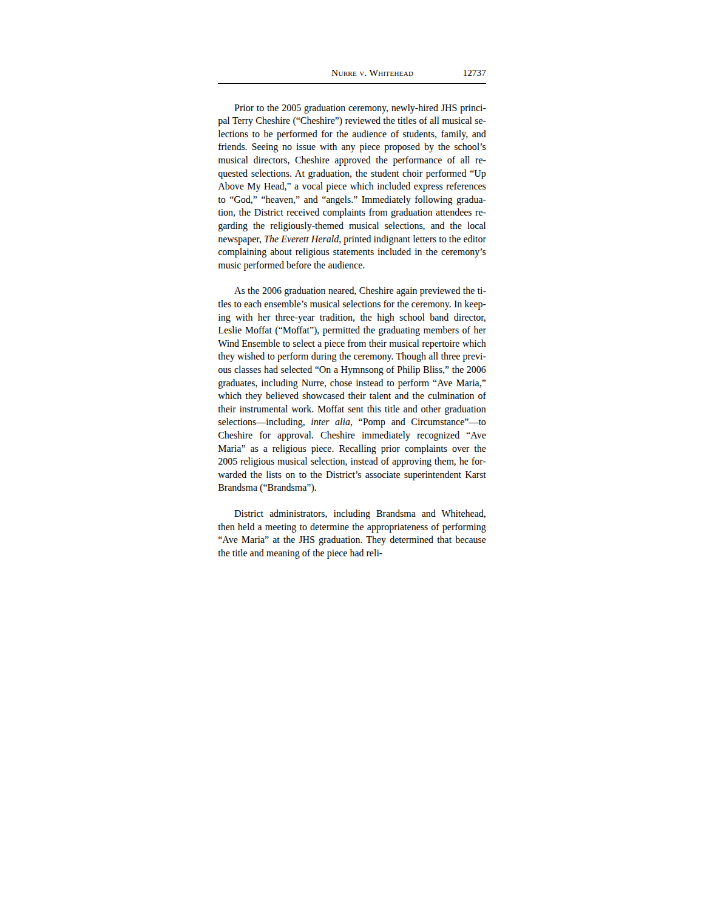Nurre v. Whitehead 12737
Prior to the 2005 graduation ceremony, newly-hired JHS principal Terry Cheshire (“Cheshire”) reviewed the titles of all musical selections to be performed for the audience of students, family, and friends. Seeing no issue with any piece proposed by the school’s musical directors, Cheshire approved the performance of all requested selections. At graduation, the student choir performed “Up Above My Head,” a vocal piece which included express references to “God,” “heaven,” and “angels.” Immediately following graduation, the District received complaints from graduation attendees regarding the religiously-themed musical selections, and the local newspaper, The Everett Herald, printed indignant letters to the editor complaining about religious statements included in the ceremony’s music performed before the audience.
As the 2006 graduation neared, Cheshire again previewed the titles to each ensemble’s musical selections for the ceremony. In keeping with her three-year tradition, the high school band director, Leslie Moffat (“Moffat”), permitted the graduating members of her Wind Ensemble to select a piece from their musical repertoire which they wished to perform during the ceremony. Though all three previous classes had selected “On a Hymnsong of Philip Bliss,” the 2006 graduates, including Nurre, chose instead to perform “Ave Maria,” which they believed showcased their talent and the culmination of their instrumental work. Moffat sent this title and other graduation selections—including, inter alia, “Pomp and Circumstance”—to Cheshire for approval. Cheshire immediately recognized “Ave Maria” as a religious piece. Recalling prior complaints over the 2005 religious musical selection, instead of approving them, he forwarded the lists on to the District’s associate superintendent Karst Brandsma (“Brandsma”).
District administrators, including Brandsma and Whitehead, then held a meeting to determine the appropriateness of performing “Ave Maria” at the JHS graduation. They determined that because the title and meaning of the piece had reli-